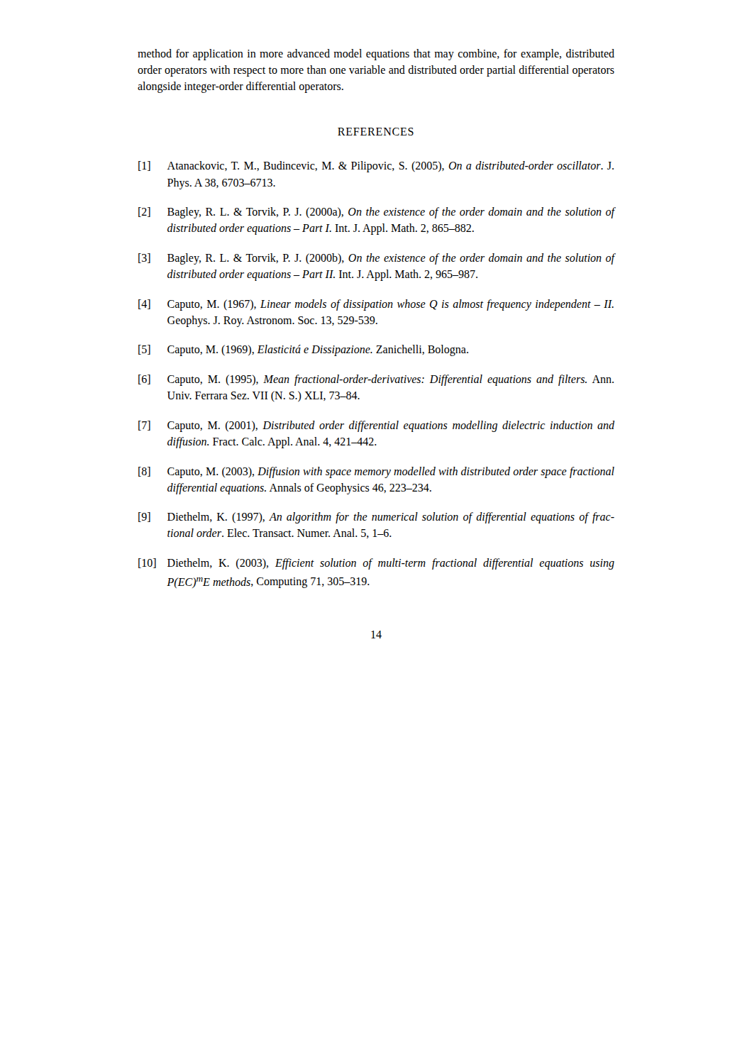method for application in more advanced model equations that may combine, for example, distributed order operators with respect to more than one variable and distributed order partial differential operators alongside integer-order differential operators.
REFERENCES
[1] Atanackovic, T. M., Budincevic, M. & Pilipovic, S. (2005), On a distributed-order oscillator. J. Phys. A 38, 6703–6713.
[2] Bagley, R. L. & Torvik, P. J. (2000a), On the existence of the order domain and the solution of distributed order equations – Part I. Int. J. Appl. Math. 2, 865–882.
[3] Bagley, R. L. & Torvik, P. J. (2000b), On the existence of the order domain and the solution of distributed order equations – Part II. Int. J. Appl. Math. 2, 965–987.
[4] Caputo, M. (1967), Linear models of dissipation whose Q is almost frequency independent – II. Geophys. J. Roy. Astronom. Soc. 13, 529-539.
[5] Caputo, M. (1969), Elasticitá e Dissipazione. Zanichelli, Bologna.
[6] Caputo, M. (1995), Mean fractional-order-derivatives: Differential equations and filters. Ann. Univ. Ferrara Sez. VII (N. S.) XLI, 73–84.
[7] Caputo, M. (2001), Distributed order differential equations modelling dielectric induction and diffusion. Fract. Calc. Appl. Anal. 4, 421–442.
[8] Caputo, M. (2003), Diffusion with space memory modelled with distributed order space fractional differential equations. Annals of Geophysics 46, 223–234.
[9] Diethelm, K. (1997), An algorithm for the numerical solution of differential equations of fractional order. Elec. Transact. Numer. Anal. 5, 1–6.
[10] Diethelm, K. (2003), Efficient solution of multi-term fractional differential equations using P(EC)mE methods, Computing 71, 305–319.
14